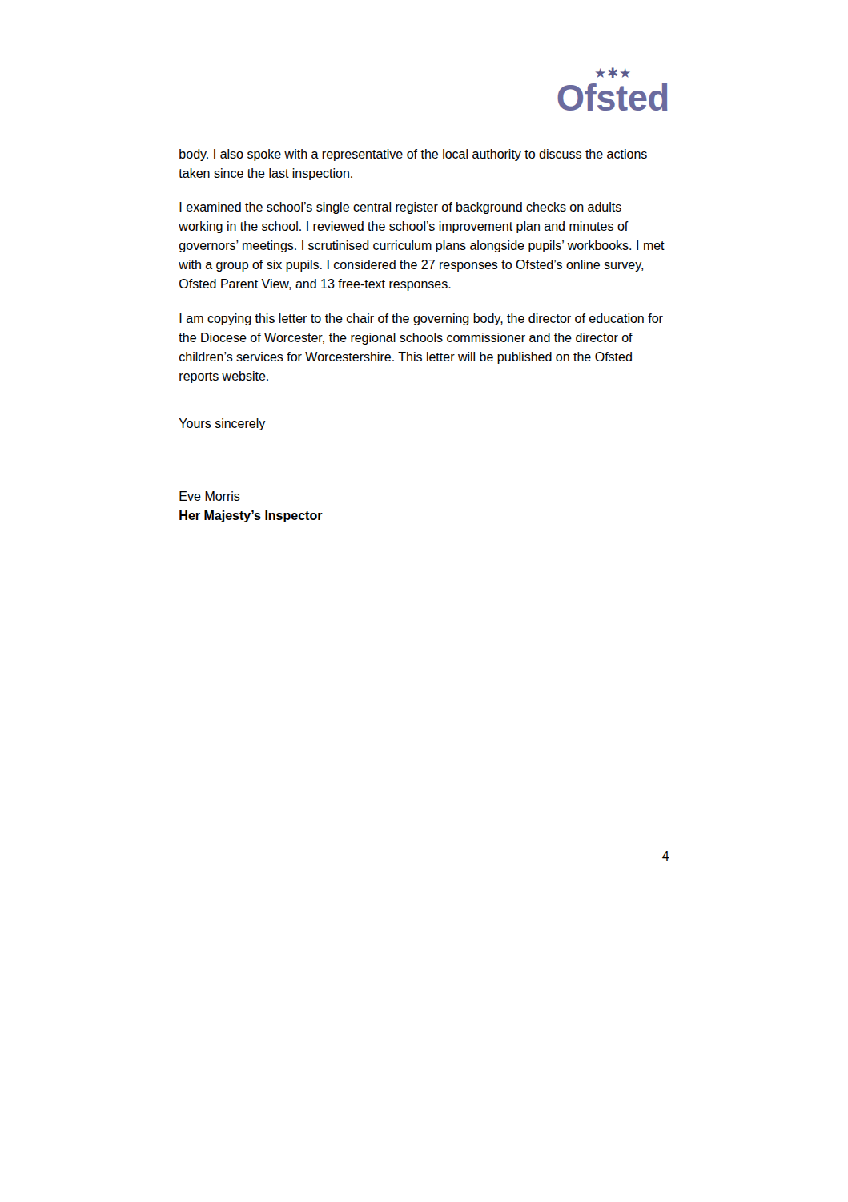★✱★
Ofsted
body. I also spoke with a representative of the local authority to discuss the actions taken since the last inspection.
I examined the school’s single central register of background checks on adults working in the school. I reviewed the school’s improvement plan and minutes of governors’ meetings. I scrutinised curriculum plans alongside pupils’ workbooks. I met with a group of six pupils. I considered the 27 responses to Ofsted’s online survey, Ofsted Parent View, and 13 free-text responses.
I am copying this letter to the chair of the governing body, the director of education for the Diocese of Worcester, the regional schools commissioner and the director of children’s services for Worcestershire. This letter will be published on the Ofsted reports website.
Yours sincerely
Eve Morris
Her Majesty’s Inspector
4